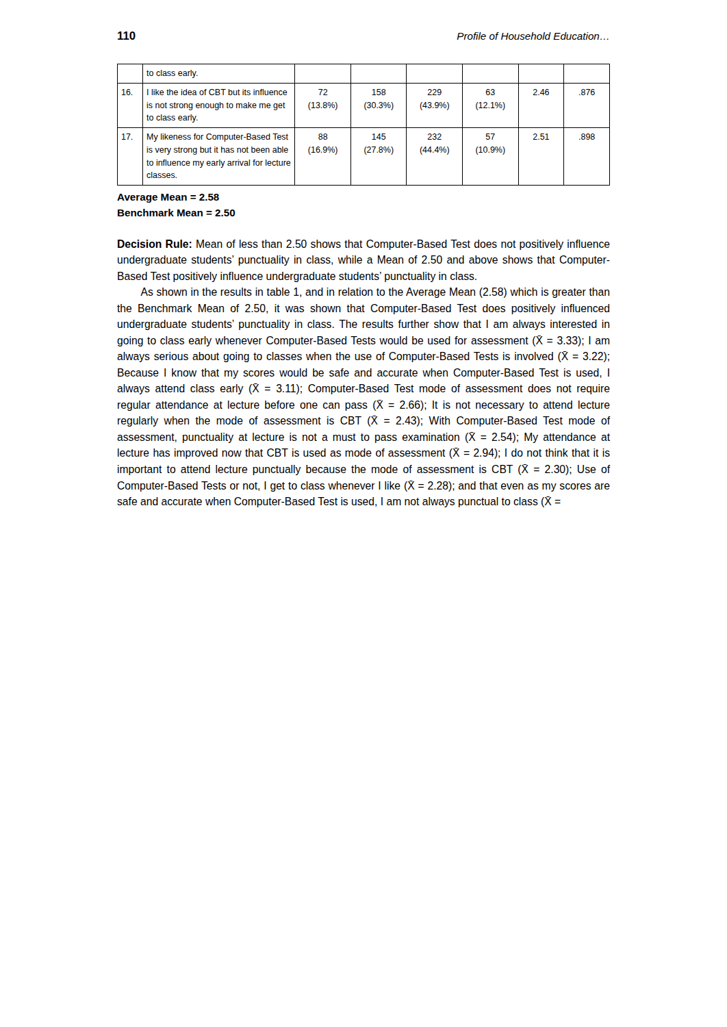110 Profile of Household Education…
| | to class early. | | | | | | |
| 16. | I like the idea of CBT but its influence is not strong enough to make me get to class early. | 72 (13.8%) | 158 (30.3%) | 229 (43.9%) | 63 (12.1%) | 2.46 | .876 |
| 17. | My likeness for Computer-Based Test is very strong but it has not been able to influence my early arrival for lecture classes. | 88 (16.9%) | 145 (27.8%) | 232 (44.4%) | 57 (10.9%) | 2.51 | .898 |
Average Mean = 2.58
Benchmark Mean = 2.50
Decision Rule: Mean of less than 2.50 shows that Computer-Based Test does not positively influence undergraduate students’ punctuality in class, while a Mean of 2.50 and above shows that Computer-Based Test positively influence undergraduate students’ punctuality in class.
As shown in the results in table 1, and in relation to the Average Mean (2.58) which is greater than the Benchmark Mean of 2.50, it was shown that Computer-Based Test does positively influenced undergraduate students’ punctuality in class. The results further show that I am always interested in going to class early whenever Computer-Based Tests would be used for assessment (X̄ = 3.33); I am always serious about going to classes when the use of Computer-Based Tests is involved (X̄ = 3.22); Because I know that my scores would be safe and accurate when Computer-Based Test is used, I always attend class early (X̄ = 3.11); Computer-Based Test mode of assessment does not require regular attendance at lecture before one can pass (X̄ = 2.66); It is not necessary to attend lecture regularly when the mode of assessment is CBT (X̄ = 2.43); With Computer-Based Test mode of assessment, punctuality at lecture is not a must to pass examination (X̄ = 2.54); My attendance at lecture has improved now that CBT is used as mode of assessment (X̄ = 2.94); I do not think that it is important to attend lecture punctually because the mode of assessment is CBT (X̄ = 2.30); Use of Computer-Based Tests or not, I get to class whenever I like (X̄ = 2.28); and that even as my scores are safe and accurate when Computer-Based Test is used, I am not always punctual to class (X̄ =